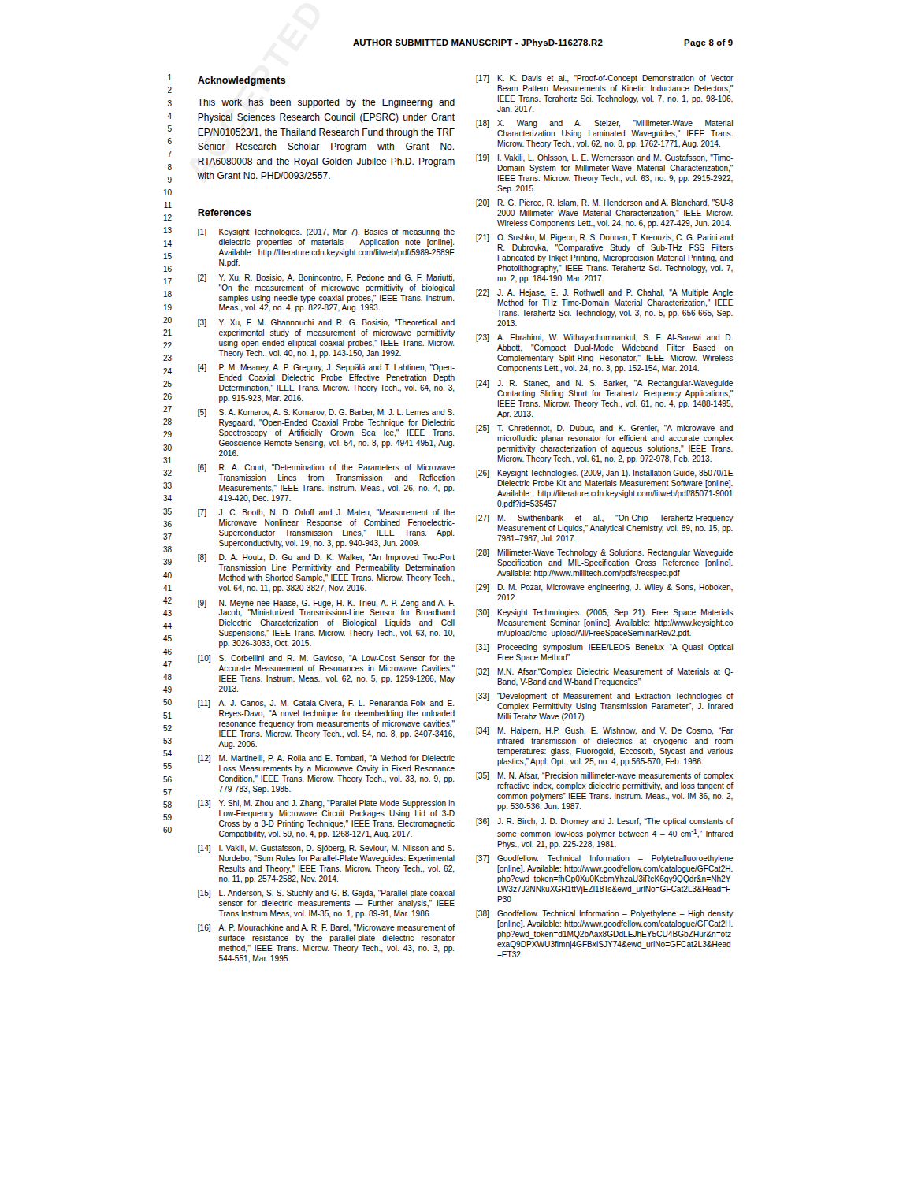AUTHOR SUBMITTED MANUSCRIPT - JPhysD-116278.R2
Page 8 of 9
1
2
3
4
5
6
7
8
9
10
11
12
13
14
15
16
17
18
19
20
21
22
23
24
25
26
27
28
29
30
31
32
33
34
35
36
37
38
39
40
41
42
43
44
45
46
47
48
49
50
51
52
53
54
55
56
57
58
59
60
ACCEPTED MANUSCRIPT
Acknowledgments
This work has been supported by the Engineering and Physical Sciences Research Council (EPSRC) under Grant EP/N010523/1, the Thailand Research Fund through the TRF Senior Research Scholar Program with Grant No. RTA6080008 and the Royal Golden Jubilee Ph.D. Program with Grant No. PHD/0093/2557.
References
Keysight Technologies. (2017, Mar 7). Basics of measuring the dielectric properties of materials – Application note [online]. Available: http://literature.cdn.keysight.com/litweb/pdf/5989-2589EN.pdf.
Y. Xu, R. Bosisio, A. Bonincontro, F. Pedone and G. F. Mariutti, "On the measurement of microwave permittivity of biological samples using needle-type coaxial probes," IEEE Trans. Instrum. Meas., vol. 42, no. 4, pp. 822-827, Aug. 1993.
Y. Xu, F. M. Ghannouchi and R. G. Bosisio, "Theoretical and experimental study of measurement of microwave permittivity using open ended elliptical coaxial probes," IEEE Trans. Microw. Theory Tech., vol. 40, no. 1, pp. 143-150, Jan 1992.
P. M. Meaney, A. P. Gregory, J. Seppälä and T. Lahtinen, "Open-Ended Coaxial Dielectric Probe Effective Penetration Depth Determination," IEEE Trans. Microw. Theory Tech., vol. 64, no. 3, pp. 915-923, Mar. 2016.
S. A. Komarov, A. S. Komarov, D. G. Barber, M. J. L. Lemes and S. Rysgaard, "Open-Ended Coaxial Probe Technique for Dielectric Spectroscopy of Artificially Grown Sea Ice," IEEE Trans. Geoscience Remote Sensing, vol. 54, no. 8, pp. 4941-4951, Aug. 2016.
R. A. Court, "Determination of the Parameters of Microwave Transmission Lines from Transmission and Reflection Measurements," IEEE Trans. Instrum. Meas., vol. 26, no. 4, pp. 419-420, Dec. 1977.
J. C. Booth, N. D. Orloff and J. Mateu, "Measurement of the Microwave Nonlinear Response of Combined Ferroelectric-Superconductor Transmission Lines," IEEE Trans. Appl. Superconductivity, vol. 19, no. 3, pp. 940-943, Jun. 2009.
D. A. Houtz, D. Gu and D. K. Walker, "An Improved Two-Port Transmission Line Permittivity and Permeability Determination Method with Shorted Sample," IEEE Trans. Microw. Theory Tech., vol. 64, no. 11, pp. 3820-3827, Nov. 2016.
N. Meyne née Haase, G. Fuge, H. K. Trieu, A. P. Zeng and A. F. Jacob, "Miniaturized Transmission-Line Sensor for Broadband Dielectric Characterization of Biological Liquids and Cell Suspensions," IEEE Trans. Microw. Theory Tech., vol. 63, no. 10, pp. 3026-3033, Oct. 2015.
S. Corbellini and R. M. Gavioso, "A Low-Cost Sensor for the Accurate Measurement of Resonances in Microwave Cavities," IEEE Trans. Instrum. Meas., vol. 62, no. 5, pp. 1259-1266, May 2013.
A. J. Canos, J. M. Catala-Civera, F. L. Penaranda-Foix and E. Reyes-Davo, "A novel technique for deembedding the unloaded resonance frequency from measurements of microwave cavities," IEEE Trans. Microw. Theory Tech., vol. 54, no. 8, pp. 3407-3416, Aug. 2006.
M. Martinelli, P. A. Rolla and E. Tombari, "A Method for Dielectric Loss Measurements by a Microwave Cavity in Fixed Resonance Condition," IEEE Trans. Microw. Theory Tech., vol. 33, no. 9, pp. 779-783, Sep. 1985.
Y. Shi, M. Zhou and J. Zhang, "Parallel Plate Mode Suppression in Low-Frequency Microwave Circuit Packages Using Lid of 3-D Cross by a 3-D Printing Technique," IEEE Trans. Electromagnetic Compatibility, vol. 59, no. 4, pp. 1268-1271, Aug. 2017.
I. Vakili, M. Gustafsson, D. Sjöberg, R. Seviour, M. Nilsson and S. Nordebo, "Sum Rules for Parallel-Plate Waveguides: Experimental Results and Theory," IEEE Trans. Microw. Theory Tech., vol. 62, no. 11, pp. 2574-2582, Nov. 2014.
L. Anderson, S. S. Stuchly and G. B. Gajda, "Parallel-plate coaxial sensor for dielectric measurements — Further analysis," IEEE Trans Instrum Meas, vol. IM-35, no. 1, pp. 89-91, Mar. 1986.
A. P. Mourachkine and A. R. F. Barel, "Microwave measurement of surface resistance by the parallel-plate dielectric resonator method," IEEE Trans. Microw. Theory Tech., vol. 43, no. 3, pp. 544-551, Mar. 1995.
K. K. Davis et al., "Proof-of-Concept Demonstration of Vector Beam Pattern Measurements of Kinetic Inductance Detectors," IEEE Trans. Terahertz Sci. Technology, vol. 7, no. 1, pp. 98-106, Jan. 2017.
X. Wang and A. Stelzer, "Millimeter-Wave Material Characterization Using Laminated Waveguides," IEEE Trans. Microw. Theory Tech., vol. 62, no. 8, pp. 1762-1771, Aug. 2014.
I. Vakili, L. Ohlsson, L. E. Wernersson and M. Gustafsson, "Time-Domain System for Millimeter-Wave Material Characterization," IEEE Trans. Microw. Theory Tech., vol. 63, no. 9, pp. 2915-2922, Sep. 2015.
R. G. Pierce, R. Islam, R. M. Henderson and A. Blanchard, "SU-8 2000 Millimeter Wave Material Characterization," IEEE Microw. Wireless Components Lett., vol. 24, no. 6, pp. 427-429, Jun. 2014.
O. Sushko, M. Pigeon, R. S. Donnan, T. Kreouzis, C. G. Parini and R. Dubrovka, "Comparative Study of Sub-THz FSS Filters Fabricated by Inkjet Printing, Microprecision Material Printing, and Photolithography," IEEE Trans. Terahertz Sci. Technology, vol. 7, no. 2, pp. 184-190, Mar. 2017.
J. A. Hejase, E. J. Rothwell and P. Chahal, "A Multiple Angle Method for THz Time-Domain Material Characterization," IEEE Trans. Terahertz Sci. Technology, vol. 3, no. 5, pp. 656-665, Sep. 2013.
A. Ebrahimi, W. Withayachumnankul, S. F. Al-Sarawi and D. Abbott, "Compact Dual-Mode Wideband Filter Based on Complementary Split-Ring Resonator," IEEE Microw. Wireless Components Lett., vol. 24, no. 3, pp. 152-154, Mar. 2014.
J. R. Stanec, and N. S. Barker, "A Rectangular-Waveguide Contacting Sliding Short for Terahertz Frequency Applications," IEEE Trans. Microw. Theory Tech., vol. 61, no. 4, pp. 1488-1495, Apr. 2013.
T. Chretiennot, D. Dubuc, and K. Grenier, "A microwave and microfluidic planar resonator for efficient and accurate complex permittivity characterization of aqueous solutions," IEEE Trans. Microw. Theory Tech., vol. 61, no. 2, pp. 972-978, Feb. 2013.
Keysight Technologies. (2009, Jan 1). Installation Guide, 85070/1E Dielectric Probe Kit and Materials Measurement Software [online]. Available: http://literature.cdn.keysight.com/litweb/pdf/85071-90010.pdf?id=535457
M. Swithenbank et al., "On-Chip Terahertz-Frequency Measurement of Liquids," Analytical Chemistry, vol. 89, no. 15, pp. 7981–7987, Jul. 2017.
Millimeter-Wave Technology & Solutions. Rectangular Waveguide Specification and MIL-Specification Cross Reference [online]. Available: http://www.millitech.com/pdfs/recspec.pdf
D. M. Pozar, Microwave engineering, J. Wiley & Sons, Hoboken, 2012.
Keysight Technologies. (2005, Sep 21). Free Space Materials Measurement Seminar [online]. Available: http://www.keysight.com/upload/cmc_upload/All/FreeSpaceSeminarRev2.pdf.
Proceeding symposium IEEE/LEOS Benelux “A Quasi Optical Free Space Method”
M.N. Afsar,“Complex Dielectric Measurement of Materials at Q-Band, V-Band and W-band Frequencies”
“Development of Measurement and Extraction Technologies of Complex Permittivity Using Transmission Parameter”, J. Inrared Milli Terahz Wave (2017)
M. Halpern, H.P. Gush, E. Wishnow, and V. De Cosmo, “Far infrared transmission of dielectrics at cryogenic and room temperatures: glass, Fluorogold, Eccosorb, Stycast and various plastics,” Appl. Opt., vol. 25, no. 4, pp.565-570, Feb. 1986.
M. N. Afsar, “Precision millimeter-wave measurements of complex refractive index, complex dielectric permittivity, and loss tangent of common polymers” IEEE Trans. Instrum. Meas., vol. IM-36, no. 2, pp. 530-536, Jun. 1987.
J. R. Birch, J. D. Dromey and J. Lesurf, “The optical constants of some common low-loss polymer between 4 – 40 cm-1,” Infrared Phys., vol. 21, pp. 225-228, 1981.
Goodfellow. Technical Information – Polytetrafluoroethylene [online]. Available: http://www.goodfellow.com/catalogue/GFCat2H.php?ewd_token=fhGp0Xu0KcbmYhzaU3iRcK6gy9QQdr&n=Nh2YLW3z7J2NNkuXGR1ttVjEZl18Ts&ewd_urlNo=GFCat2L3&Head=FP30
Goodfellow. Technical Information – Polyethylene – High density [online]. Available: http://www.goodfellow.com/catalogue/GFCat2H.php?ewd_token=d1MQ2bAax8GDdLEJhEY5CU4BGbZHur&n=otzexaQ9DPXWU3flmnj4GFBxlSJY74&ewd_urlNo=GFCat2L3&Head=ET32